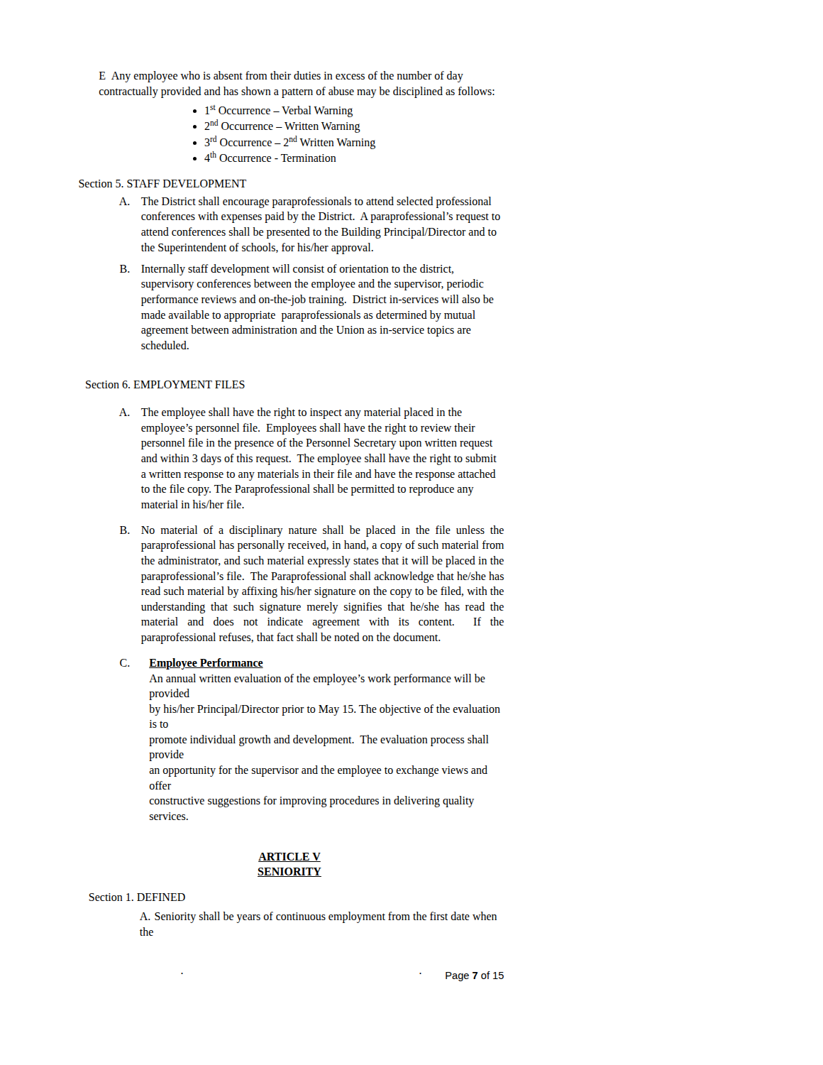EAny employee who is absent from their duties in excess of the number of day contractually provided and has shown a pattern of abuse may be disciplined as follows:
1st Occurrence – Verbal Warning
2nd Occurrence – Written Warning
3rd Occurrence – 2nd Written Warning
4th Occurrence - Termination
Section 5. STAFF DEVELOPMENT
The District shall encourage paraprofessionals to attend selected professional conferences with expenses paid by the District. A paraprofessional’s request to attend conferences shall be presented to the Building Principal/Director and to the Superintendent of schools, for his/her approval.
Internally staff development will consist of orientation to the district, supervisory conferences between the employee and the supervisor, periodic performance reviews and on-the-job training. District in-services will also be made available to appropriate paraprofessionals as determined by mutual agreement between administration and the Union as in-service topics are scheduled.
Section 6. EMPLOYMENT FILES
The employee shall have the right to inspect any material placed in the employee’s personnel file. Employees shall have the right to review their personnel file in the presence of the Personnel Secretary upon written request and within 3 days of this request. The employee shall have the right to submit a written response to any materials in their file and have the response attached to the file copy. The Paraprofessional shall be permitted to reproduce any material in his/her file.
No material of a disciplinary nature shall be placed in the file unless the paraprofessional has personally received, in hand, a copy of such material from the administrator, and such material expressly states that it will be placed in the paraprofessional’s file. The Paraprofessional shall acknowledge that he/she has read such material by affixing his/her signature on the copy to be filed, with the understanding that such signature merely signifies that he/she has read the material and does not indicate agreement with its content. If the paraprofessional refuses, that fact shall be noted on the document.
Employee Performance
An annual written evaluation of the employee’s work performance will be provided
by his/her Principal/Director prior to May 15. The objective of the evaluation is to
promote individual growth and development. The evaluation process shall provide
an opportunity for the supervisor and the employee to exchange views and offer
constructive suggestions for improving procedures in delivering quality services.
ARTICLE V SENIORITY
Section 1. DEFINED
A. Seniority shall be years of continuous employment from the first date when the
. . Page 7 of 15